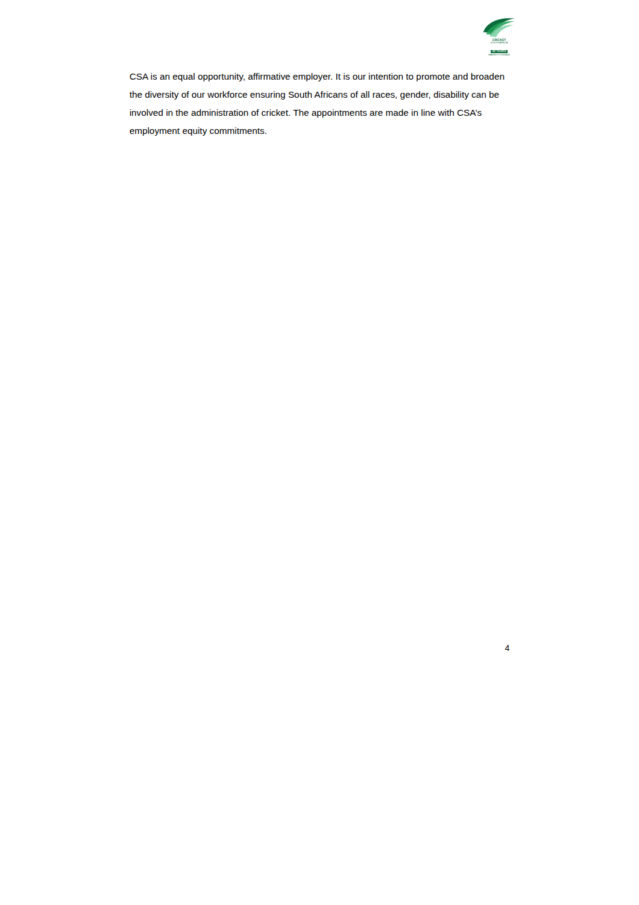CRICKET
SOUTH AFRICA
30 YEARS
MAKING IT POSSIBLE
CSA is an equal opportunity, affirmative employer. It is our intention to promote and broaden the diversity of our workforce ensuring South Africans of all races, gender, disability can be involved in the administration of cricket. The appointments are made in line with CSA’s employment equity commitments.
4